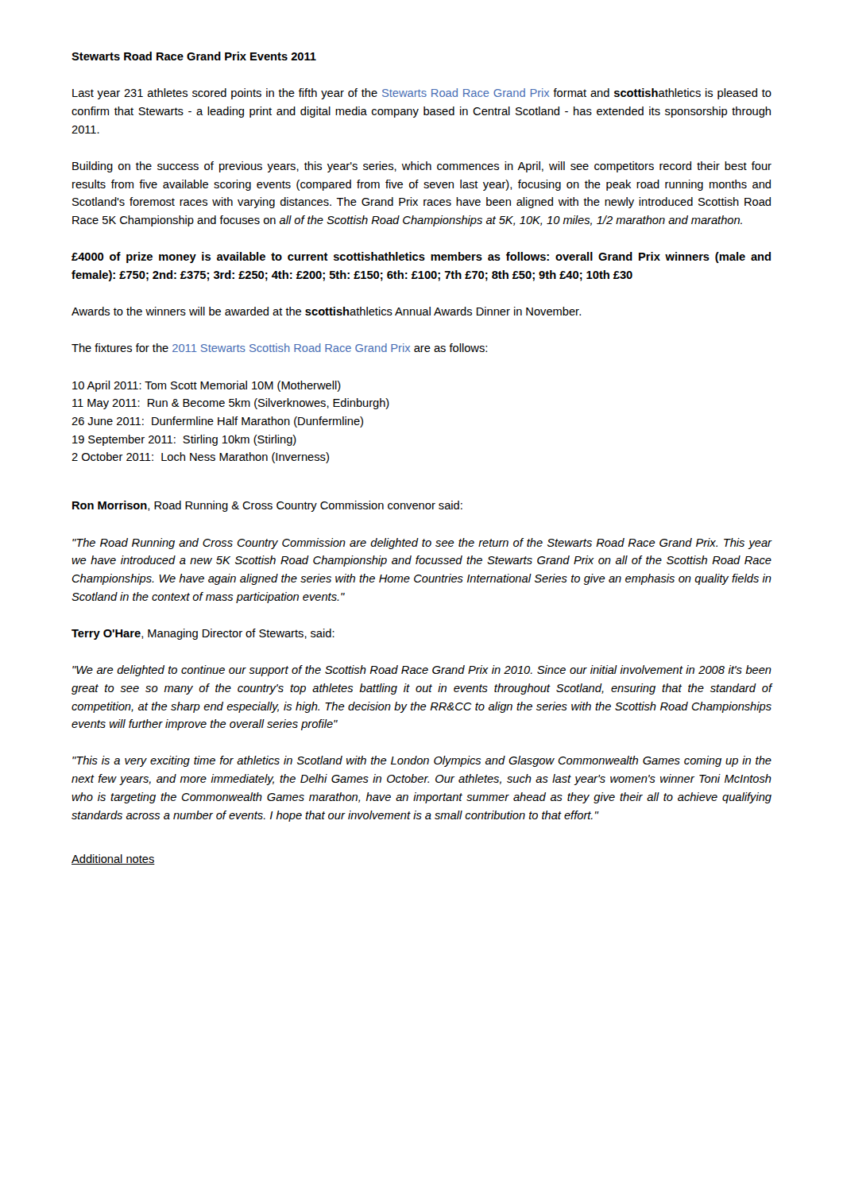Stewarts Road Race Grand Prix Events 2011
Last year 231 athletes scored points in the fifth year of the Stewarts Road Race Grand Prix format and scottishathletics is pleased to confirm that Stewarts - a leading print and digital media company based in Central Scotland - has extended its sponsorship through 2011.
Building on the success of previous years, this year's series, which commences in April, will see competitors record their best four results from five available scoring events (compared from five of seven last year), focusing on the peak road running months and Scotland's foremost races with varying distances. The Grand Prix races have been aligned with the newly introduced Scottish Road Race 5K Championship and focuses on all of the Scottish Road Championships at 5K, 10K, 10 miles, 1/2 marathon and marathon.
£4000 of prize money is available to current scottish athletics members as follows: overall Grand Prix winners (male and female): £750; 2nd: £375; 3rd: £250; 4th: £200; 5th: £150; 6th: £100; 7th £70; 8th £50; 9th £40; 10th £30
Awards to the winners will be awarded at the scottishathletics Annual Awards Dinner in November.
The fixtures for the 2011 Stewarts Scottish Road Race Grand Prix are as follows:
10 April 2011: Tom Scott Memorial 10M (Motherwell)
11 May 2011: Run & Become 5km (Silverknowes, Edinburgh)
26 June 2011: Dunfermline Half Marathon (Dunfermline)
19 September 2011: Stirling 10km (Stirling)
2 October 2011: Loch Ness Marathon (Inverness)
Ron Morrison, Road Running & Cross Country Commission convenor said:
"The Road Running and Cross Country Commission are delighted to see the return of the Stewarts Road Race Grand Prix. This year we have introduced a new 5K Scottish Road Championship and focussed the Stewarts Grand Prix on all of the Scottish Road Race Championships. We have again aligned the series with the Home Countries International Series to give an emphasis on quality fields in Scotland in the context of mass participation events."
Terry O'Hare, Managing Director of Stewarts, said:
"We are delighted to continue our support of the Scottish Road Race Grand Prix in 2010. Since our initial involvement in 2008 it's been great to see so many of the country's top athletes battling it out in events throughout Scotland, ensuring that the standard of competition, at the sharp end especially, is high. The decision by the RR&CC to align the series with the Scottish Road Championships events will further improve the overall series profile"
"This is a very exciting time for athletics in Scotland with the London Olympics and Glasgow Commonwealth Games coming up in the next few years, and more immediately, the Delhi Games in October. Our athletes, such as last year's women's winner Toni McIntosh who is targeting the Commonwealth Games marathon, have an important summer ahead as they give their all to achieve qualifying standards across a number of events. I hope that our involvement is a small contribution to that effort."
Additional notes